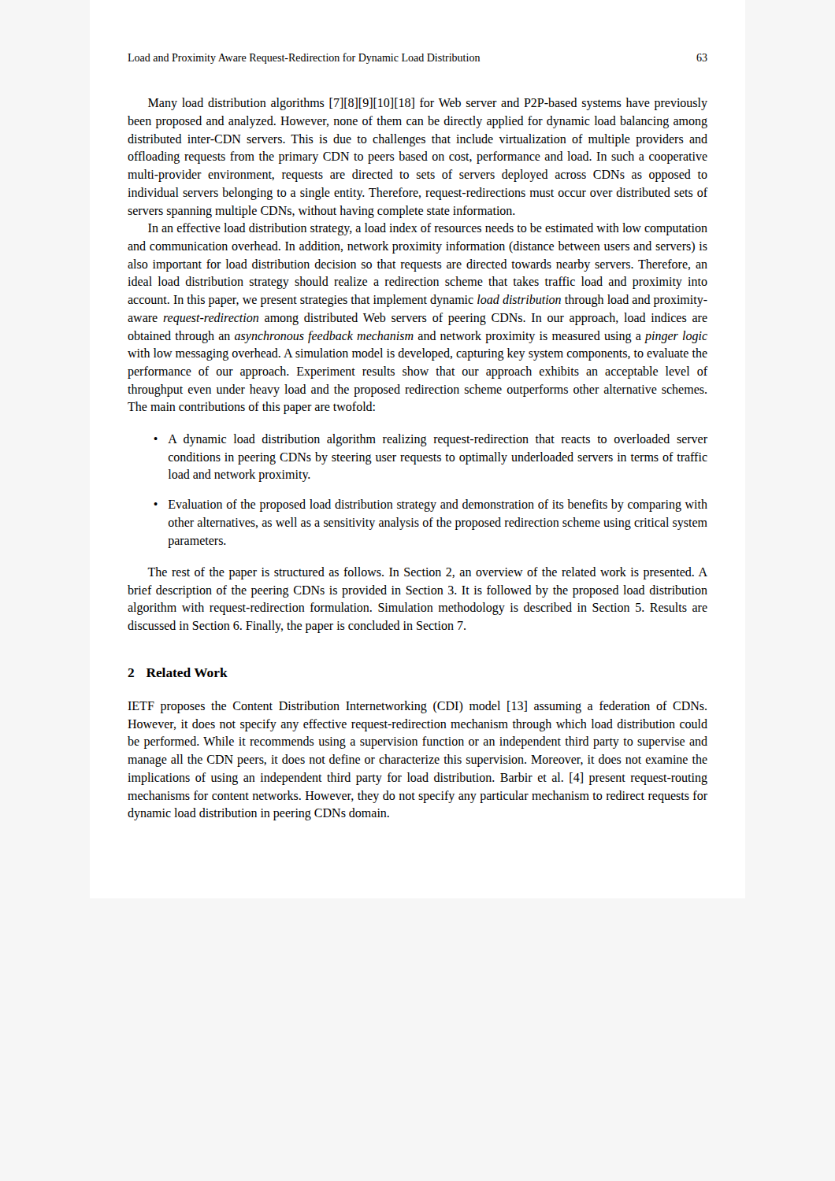Load and Proximity Aware Request-Redirection for Dynamic Load Distribution 63
Many load distribution algorithms [7][8][9][10][18] for Web server and P2P-based systems have previously been proposed and analyzed. However, none of them can be directly applied for dynamic load balancing among distributed inter-CDN servers. This is due to challenges that include virtualization of multiple providers and offloading requests from the primary CDN to peers based on cost, performance and load. In such a cooperative multi-provider environment, requests are directed to sets of servers deployed across CDNs as opposed to individual servers belonging to a single entity. Therefore, request-redirections must occur over distributed sets of servers spanning multiple CDNs, without having complete state information.
In an effective load distribution strategy, a load index of resources needs to be estimated with low computation and communication overhead. In addition, network proximity information (distance between users and servers) is also important for load distribution decision so that requests are directed towards nearby servers. Therefore, an ideal load distribution strategy should realize a redirection scheme that takes traffic load and proximity into account. In this paper, we present strategies that implement dynamic load distribution through load and proximity-aware request-redirection among distributed Web servers of peering CDNs. In our approach, load indices are obtained through an asynchronous feedback mechanism and network proximity is measured using a pinger logic with low messaging overhead. A simulation model is developed, capturing key system components, to evaluate the performance of our approach. Experiment results show that our approach exhibits an acceptable level of throughput even under heavy load and the proposed redirection scheme outperforms other alternative schemes. The main contributions of this paper are twofold:
A dynamic load distribution algorithm realizing request-redirection that reacts to overloaded server conditions in peering CDNs by steering user requests to optimally underloaded servers in terms of traffic load and network proximity.
Evaluation of the proposed load distribution strategy and demonstration of its benefits by comparing with other alternatives, as well as a sensitivity analysis of the proposed redirection scheme using critical system parameters.
The rest of the paper is structured as follows. In Section 2, an overview of the related work is presented. A brief description of the peering CDNs is provided in Section 3. It is followed by the proposed load distribution algorithm with request-redirection formulation. Simulation methodology is described in Section 5. Results are discussed in Section 6. Finally, the paper is concluded in Section 7.
2 Related Work
IETF proposes the Content Distribution Internetworking (CDI) model [13] assuming a federation of CDNs. However, it does not specify any effective request-redirection mechanism through which load distribution could be performed. While it recommends using a supervision function or an independent third party to supervise and manage all the CDN peers, it does not define or characterize this supervision. Moreover, it does not examine the implications of using an independent third party for load distribution. Barbir et al. [4] present request-routing mechanisms for content networks. However, they do not specify any particular mechanism to redirect requests for dynamic load distribution in peering CDNs domain.